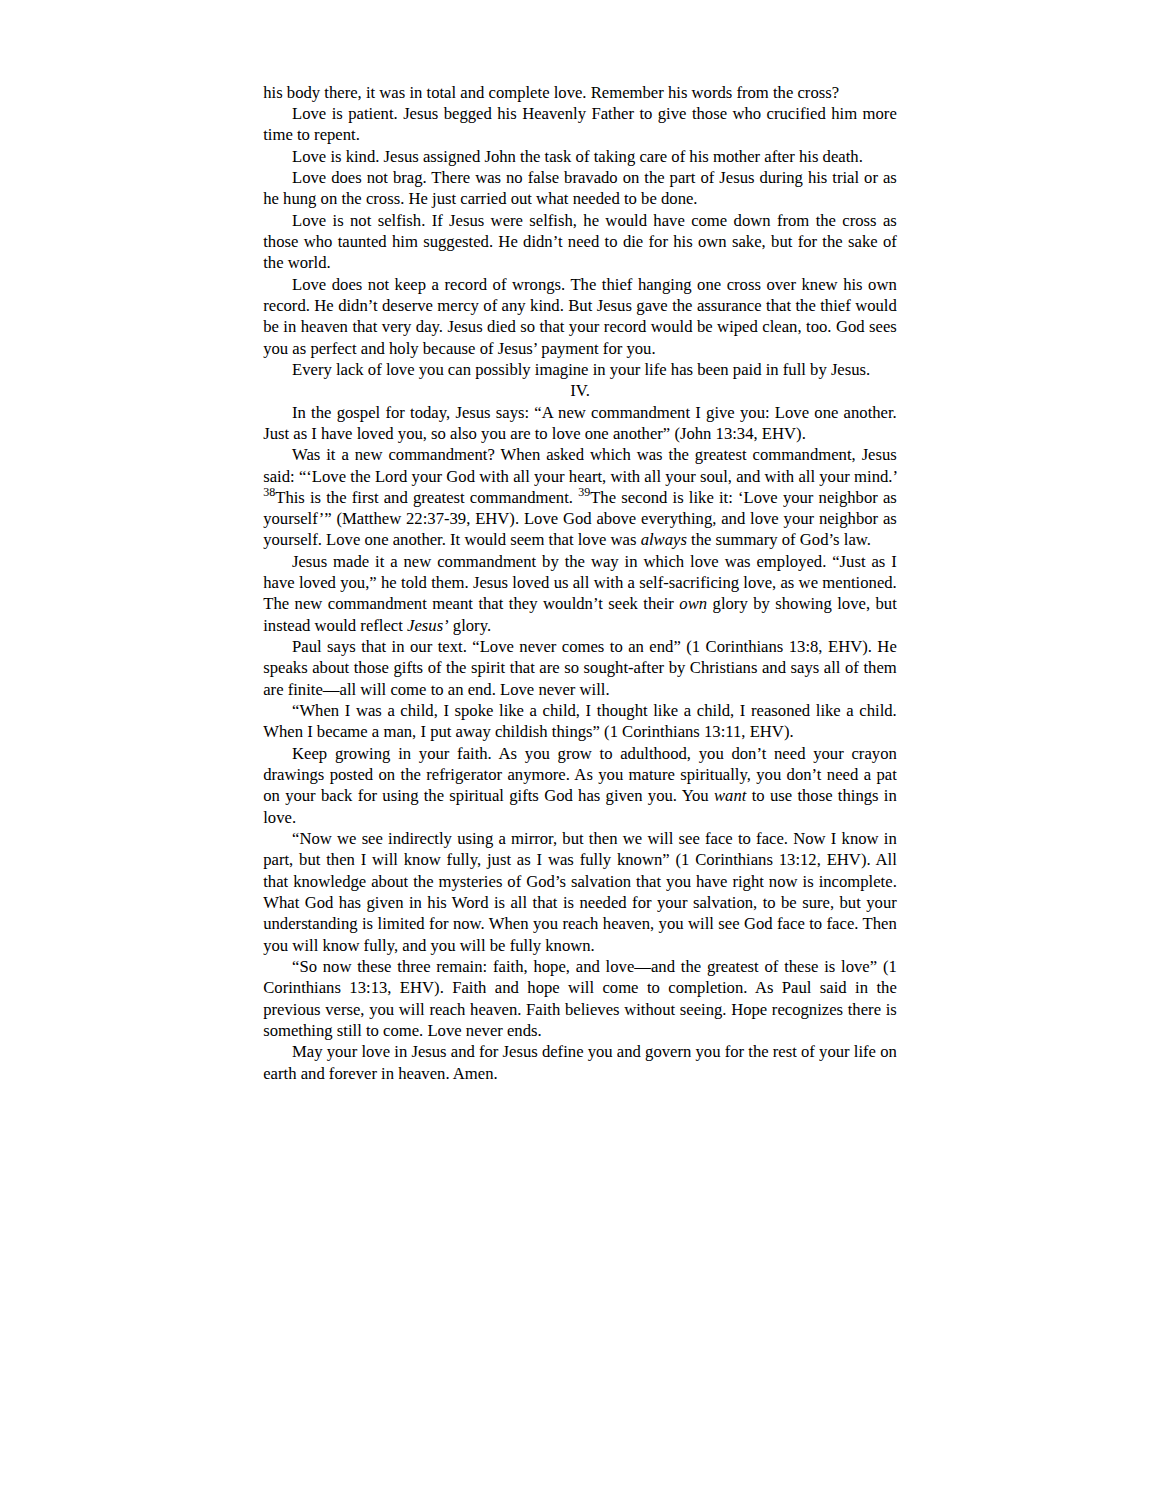his body there, it was in total and complete love. Remember his words from the cross?
Love is patient. Jesus begged his Heavenly Father to give those who crucified him more time to repent.
Love is kind. Jesus assigned John the task of taking care of his mother after his death.
Love does not brag. There was no false bravado on the part of Jesus during his trial or as he hung on the cross. He just carried out what needed to be done.
Love is not selfish. If Jesus were selfish, he would have come down from the cross as those who taunted him suggested. He didn’t need to die for his own sake, but for the sake of the world.
Love does not keep a record of wrongs. The thief hanging one cross over knew his own record. He didn’t deserve mercy of any kind. But Jesus gave the assurance that the thief would be in heaven that very day. Jesus died so that your record would be wiped clean, too. God sees you as perfect and holy because of Jesus’ payment for you.
Every lack of love you can possibly imagine in your life has been paid in full by Jesus.
IV.
In the gospel for today, Jesus says: “A new commandment I give you: Love one another. Just as I have loved you, so also you are to love one another” (John 13:34, EHV).
Was it a new commandment? When asked which was the greatest commandment, Jesus said: “‘Love the Lord your God with all your heart, with all your soul, and with all your mind.’ 38This is the first and greatest commandment. 39The second is like it: ‘Love your neighbor as yourself’” (Matthew 22:37-39, EHV). Love God above everything, and love your neighbor as yourself. Love one another. It would seem that love was always the summary of God’s law.
Jesus made it a new commandment by the way in which love was employed. “Just as I have loved you,” he told them. Jesus loved us all with a self-sacrificing love, as we mentioned. The new commandment meant that they wouldn’t seek their own glory by showing love, but instead would reflect Jesus’ glory.
Paul says that in our text. “Love never comes to an end” (1 Corinthians 13:8, EHV). He speaks about those gifts of the spirit that are so sought-after by Christians and says all of them are finite—all will come to an end. Love never will.
“When I was a child, I spoke like a child, I thought like a child, I reasoned like a child. When I became a man, I put away childish things” (1 Corinthians 13:11, EHV).
Keep growing in your faith. As you grow to adulthood, you don’t need your crayon drawings posted on the refrigerator anymore. As you mature spiritually, you don’t need a pat on your back for using the spiritual gifts God has given you. You want to use those things in love.
“Now we see indirectly using a mirror, but then we will see face to face. Now I know in part, but then I will know fully, just as I was fully known” (1 Corinthians 13:12, EHV). All that knowledge about the mysteries of God’s salvation that you have right now is incomplete. What God has given in his Word is all that is needed for your salvation, to be sure, but your understanding is limited for now. When you reach heaven, you will see God face to face. Then you will know fully, and you will be fully known.
“So now these three remain: faith, hope, and love—and the greatest of these is love” (1 Corinthians 13:13, EHV). Faith and hope will come to completion. As Paul said in the previous verse, you will reach heaven. Faith believes without seeing. Hope recognizes there is something still to come. Love never ends.
May your love in Jesus and for Jesus define you and govern you for the rest of your life on earth and forever in heaven. Amen.